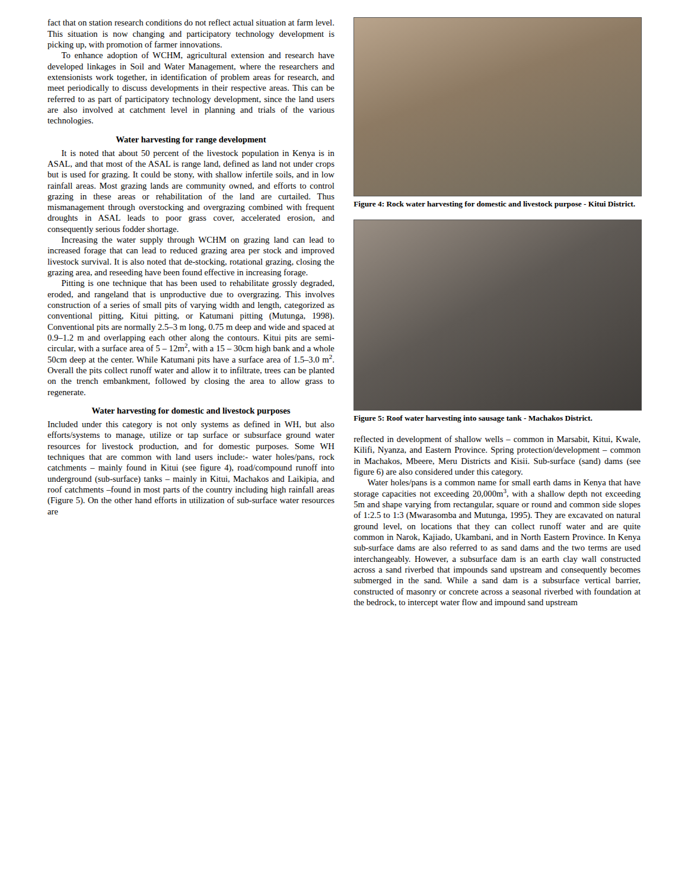fact that on station research conditions do not reflect actual situation at farm level. This situation is now changing and participatory technology development is picking up, with promotion of farmer innovations.
To enhance adoption of WCHM, agricultural extension and research have developed linkages in Soil and Water Management, where the researchers and extensionists work together, in identification of problem areas for research, and meet periodically to discuss developments in their respective areas. This can be referred to as part of participatory technology development, since the land users are also involved at catchment level in planning and trials of the various technologies.
Water harvesting for range development
It is noted that about 50 percent of the livestock population in Kenya is in ASAL, and that most of the ASAL is range land, defined as land not under crops but is used for grazing. It could be stony, with shallow infertile soils, and in low rainfall areas. Most grazing lands are community owned, and efforts to control grazing in these areas or rehabilitation of the land are curtailed. Thus mismanagement through overstocking and overgrazing combined with frequent droughts in ASAL leads to poor grass cover, accelerated erosion, and consequently serious fodder shortage.
Increasing the water supply through WCHM on grazing land can lead to increased forage that can lead to reduced grazing area per stock and improved livestock survival. It is also noted that de-stocking, rotational grazing, closing the grazing area, and reseeding have been found effective in increasing forage.
Pitting is one technique that has been used to rehabilitate grossly degraded, eroded, and rangeland that is unproductive due to overgrazing. This involves construction of a series of small pits of varying width and length, categorized as conventional pitting, Kitui pitting, or Katumani pitting (Mutunga, 1998). Conventional pits are normally 2.5–3 m long, 0.75 m deep and wide and spaced at 0.9–1.2 m and overlapping each other along the contours. Kitui pits are semi-circular, with a surface area of 5 – 12m2, with a 15 – 30cm high bank and a whole 50cm deep at the center. While Katumani pits have a surface area of 1.5–3.0 m2. Overall the pits collect runoff water and allow it to infiltrate, trees can be planted on the trench embankment, followed by closing the area to allow grass to regenerate.
Water harvesting for domestic and livestock purposes
Included under this category is not only systems as defined in WH, but also efforts/systems to manage, utilize or tap surface or subsurface ground water resources for livestock production, and for domestic purposes. Some WH techniques that are common with land users include:- water holes/pans, rock catchments – mainly found in Kitui (see figure 4), road/compound runoff into underground (sub-surface) tanks – mainly in Kitui, Machakos and Laikipia, and roof catchments –found in most parts of the country including high rainfall areas (Figure 5). On the other hand efforts in utilization of sub-surface water resources are
Figure 4: Rock water harvesting for domestic and livestock purpose - Kitui District.
Figure 5: Roof water harvesting into sausage tank - Machakos District.
reflected in development of shallow wells – common in Marsabit, Kitui, Kwale, Kilifi, Nyanza, and Eastern Province. Spring protection/development – common in Machakos, Mbeere, Meru Districts and Kisii. Sub-surface (sand) dams (see figure 6) are also considered under this category.
Water holes/pans is a common name for small earth dams in Kenya that have storage capacities not exceeding 20,000m3, with a shallow depth not exceeding 5m and shape varying from rectangular, square or round and common side slopes of 1:2.5 to 1:3 (Mwarasomba and Mutunga, 1995). They are excavated on natural ground level, on locations that they can collect runoff water and are quite common in Narok, Kajiado, Ukambani, and in North Eastern Province. In Kenya sub-surface dams are also referred to as sand dams and the two terms are used interchangeably. However, a subsurface dam is an earth clay wall constructed across a sand riverbed that impounds sand upstream and consequently becomes submerged in the sand. While a sand dam is a subsurface vertical barrier, constructed of masonry or concrete across a seasonal riverbed with foundation at the bedrock, to intercept water flow and impound sand upstream